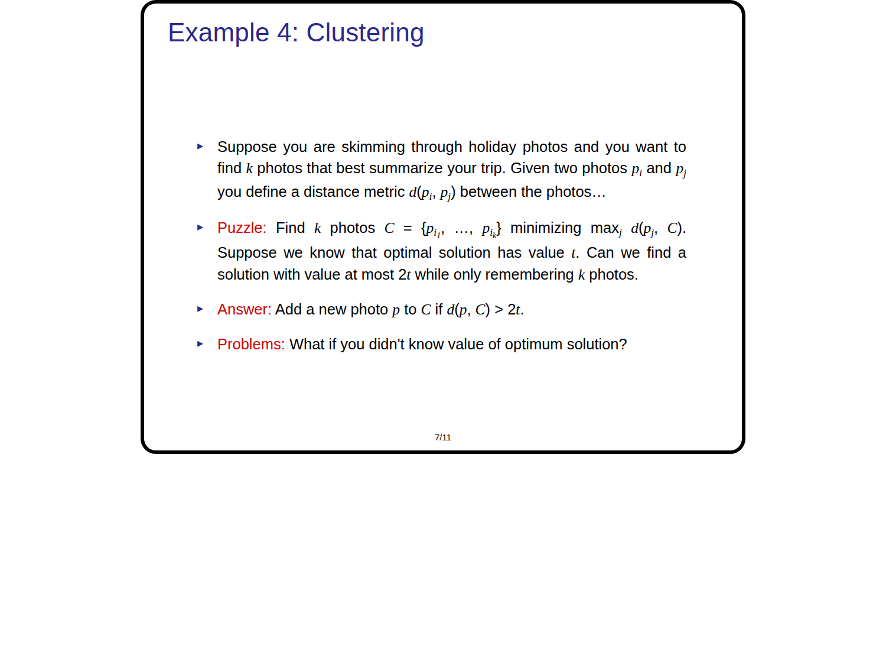Example 4: Clustering
Suppose you are skimming through holiday photos and you want to find k photos that best summarize your trip. Given two photos pi and pj you define a distance metric d(pi, pj) between the photos…
Puzzle: Find k photos C = {pi1, …, pik} minimizing maxj d(pj, C). Suppose we know that optimal solution has value t. Can we find a solution with value at most 2t while only remembering k photos.
Answer: Add a new photo p to C if d(p, C) > 2t.
Problems: What if you didn't know value of optimum solution?
7/11